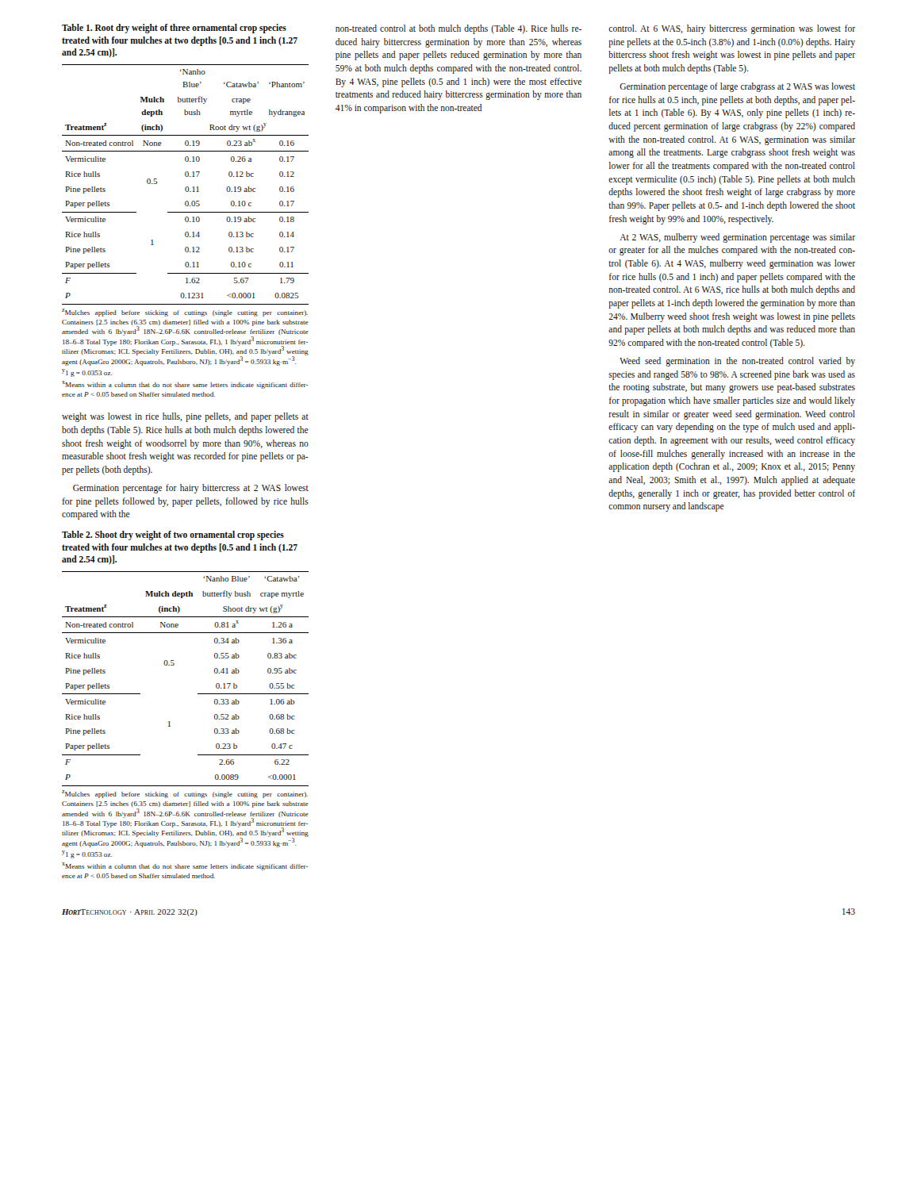Table 1. Root dry weight of three ornamental crop species treated with four mulches at two depths [0.5 and 1 inch (1.27 and 2.54 cm)].
| | Mulch depth | ‘Nanho Blue’ | ‘Catawba’ | ‘Phantom’ |
| --- | --- | --- | --- | --- |
| butterfly bush | crape myrtle | hydrangea |
| Treatment z | (inch) | Root dry wt (g) y |
| Non-treated control | None | 0.19 | 0.23 ab x | 0.16 |
| Vermiculite | 0.5 | 0.10 | 0.26 a | 0.17 |
| Rice hulls | 0.17 | 0.12 bc | 0.12 |
| Pine pellets | 0.11 | 0.19 abc | 0.16 |
| Paper pellets | 0.05 | 0.10 c | 0.17 |
| Vermiculite | 1 | 0.10 | 0.19 abc | 0.18 |
| Rice hulls | 0.14 | 0.13 bc | 0.14 |
| Pine pellets | 0.12 | 0.13 bc | 0.17 |
| Paper pellets | 0.11 | 0.10 c | 0.11 |
| F | | 1.62 | 5.67 | 1.79 |
| P | | 0.1231 | <0.0001 | 0.0825 |
zMulches applied before sticking of cuttings (single cutting per container). Containers [2.5 inches (6.35 cm) diameter] filled with a 100% pine bark substrate amended with 6 lb/yard3 18N–2.6P–6.6K controlled-release fertilizer (Nutricote 18–6–8 Total Type 180; Florikan Corp., Sarasota, FL), 1 lb/yard3 micronutrient fertilizer (Micromax; ICL Specialty Fertilizers, Dublin, OH), and 0.5 lb/yard3 wetting agent (AquaGro 2000G; Aquatrols, Paulsboro, NJ); 1 lb/yard3 = 0.5933 kg·m−3.
y1 g = 0.0353 oz.
xMeans within a column that do not share same letters indicate significant difference at P < 0.05 based on Shaffer simulated method.
weight was lowest in rice hulls, pine pellets, and paper pellets at both depths (Table 5). Rice hulls at both mulch depths lowered the shoot fresh weight of woodsorrel by more than 90%, whereas no measurable shoot fresh weight was recorded for pine pellets or paper pellets (both depths).
Germination percentage for hairy bittercress at 2 WAS lowest for pine pellets followed by, paper pellets, followed by rice hulls compared with the
Table 2. Shoot dry weight of two ornamental crop species treated with four mulches at two depths [0.5 and 1 inch (1.27 and 2.54 cm)].
| | Mulch depth | ‘Nanho Blue’ | ‘Catawba’ |
| --- | --- | --- | --- |
| butterfly bush | crape myrtle |
| Treatment z | (inch) | Shoot dry wt (g) y |
| Non-treated control | None | 0.81 a x | 1.26 a |
| Vermiculite | 0.5 | 0.34 ab | 1.36 a |
| Rice hulls | 0.55 ab | 0.83 abc |
| Pine pellets | 0.41 ab | 0.95 abc |
| Paper pellets | 0.17 b | 0.55 bc |
| Vermiculite | 1 | 0.33 ab | 1.06 ab |
| Rice hulls | 0.52 ab | 0.68 bc |
| Pine pellets | 0.33 ab | 0.68 bc |
| Paper pellets | 0.23 b | 0.47 c |
| F | | 2.66 | 6.22 |
| P | | 0.0089 | <0.0001 |
zMulches applied before sticking of cuttings (single cutting per container). Containers [2.5 inches (6.35 cm) diameter] filled with a 100% pine bark substrate amended with 6 lb/yard3 18N–2.6P–6.6K controlled-release fertilizer (Nutricote 18–6–8 Total Type 180; Florikan Corp., Sarasota, FL), 1 lb/yard3 micronutrient fertilizer (Micromax; ICL Specialty Fertilizers, Dublin, OH), and 0.5 lb/yard3 wetting agent (AquaGro 2000G; Aquatrols, Paulsboro, NJ); 1 lb/yard3 = 0.5933 kg·m−3.
y1 g = 0.0353 oz.
xMeans within a column that do not share same letters indicate significant difference at P < 0.05 based on Shaffer simulated method.
non-treated control at both mulch depths (Table 4). Rice hulls reduced hairy bittercress germination by more than 25%, whereas pine pellets and paper pellets reduced germination by more than 59% at both mulch depths compared with the non-treated control. By 4 WAS, pine pellets (0.5 and 1 inch) were the most effective treatments and reduced hairy bittercress germination by more than 41% in comparison with the non-treated
control. At 6 WAS, hairy bittercress germination was lowest for pine pellets at the 0.5-inch (3.8%) and 1-inch (0.0%) depths. Hairy bittercress shoot fresh weight was lowest in pine pellets and paper pellets at both mulch depths (Table 5).
Germination percentage of large crabgrass at 2 WAS was lowest for rice hulls at 0.5 inch, pine pellets at both depths, and paper pellets at 1 inch (Table 6). By 4 WAS, only pine pellets (1 inch) reduced percent germination of large crabgrass (by 22%) compared with the non-treated control. At 6 WAS, germination was similar among all the treatments. Large crabgrass shoot fresh weight was lower for all the treatments compared with the non-treated control except vermiculite (0.5 inch) (Table 5). Pine pellets at both mulch depths lowered the shoot fresh weight of large crabgrass by more than 99%. Paper pellets at 0.5- and 1-inch depth lowered the shoot fresh weight by 99% and 100%, respectively.
At 2 WAS, mulberry weed germination percentage was similar or greater for all the mulches compared with the non-treated control (Table 6). At 4 WAS, mulberry weed germination was lower for rice hulls (0.5 and 1 inch) and paper pellets compared with the non-treated control. At 6 WAS, rice hulls at both mulch depths and paper pellets at 1-inch depth lowered the germination by more than 24%. Mulberry weed shoot fresh weight was lowest in pine pellets and paper pellets at both mulch depths and was reduced more than 92% compared with the non-treated control (Table 5).
Weed seed germination in the non-treated control varied by species and ranged 58% to 98%. A screened pine bark was used as the rooting substrate, but many growers use peat-based substrates for propagation which have smaller particles size and would likely result in similar or greater weed seed germination. Weed control efficacy can vary depending on the type of mulch used and application depth. In agreement with our results, weed control efficacy of loose-fill mulches generally increased with an increase in the application depth (Cochran et al., 2009; Knox et al., 2015; Penny and Neal, 2003; Smith et al., 1997). Mulch applied at adequate depths, generally 1 inch or greater, has provided better control of common nursery and landscape
Hort Technology · April 2022 32(2)
143